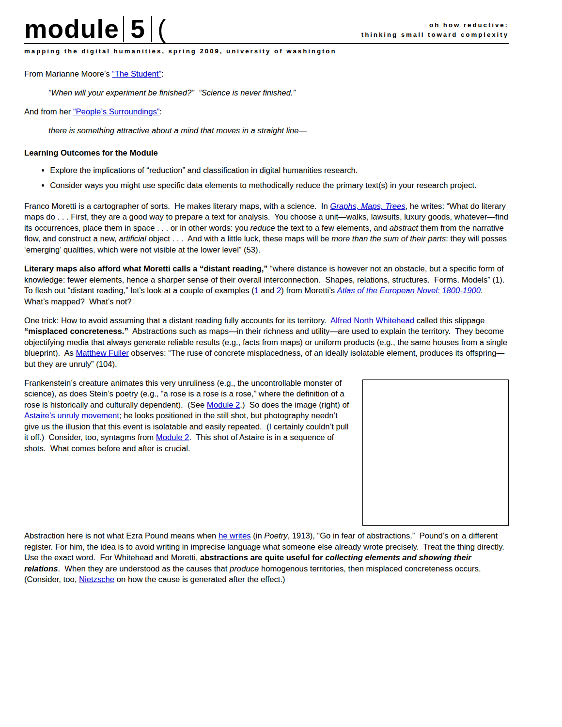module 5(
oh how reductive:
thinking small toward complexity
mapping the digital humanities, spring 2009, university of washington
From Marianne Moore’s “The Student”:
“When will your experiment be finished?” “Science is never finished.”
And from her “People’s Surroundings”:
there is something attractive about a mind that moves in a straight line—
Learning Outcomes for the Module
Explore the implications of “reduction” and classification in digital humanities research.
Consider ways you might use specific data elements to methodically reduce the primary text(s) in your research project.
Franco Moretti is a cartographer of sorts. He makes literary maps, with a science. In Graphs, Maps, Trees, he writes: “What do literary maps do . . . First, they are a good way to prepare a text for analysis. You choose a unit—walks, lawsuits, luxury goods, whatever—find its occurrences, place them in space . . . or in other words: you reduce the text to a few elements, and abstract them from the narrative flow, and construct a new, artificial object . . . And with a little luck, these maps will be more than the sum of their parts: they will posses ‘emerging’ qualities, which were not visible at the lower level” (53).
Literary maps also afford what Moretti calls a “distant reading,” “where distance is however not an obstacle, but a specific form of knowledge: fewer elements, hence a sharper sense of their overall interconnection. Shapes, relations, structures. Forms. Models” (1). To flesh out “distant reading,” let’s look at a couple of examples (1 and 2) from Moretti’s Atlas of the European Novel: 1800-1900. What’s mapped? What’s not?
One trick: How to avoid assuming that a distant reading fully accounts for its territory. Alfred North Whitehead called this slippage “misplaced concreteness.” Abstractions such as maps—in their richness and utility—are used to explain the territory. They become objectifying media that always generate reliable results (e.g., facts from maps) or uniform products (e.g., the same houses from a single blueprint). As Matthew Fuller observes: “The ruse of concrete misplacedness, of an ideally isolatable element, produces its offspring—but they are unruly” (104).
Frankenstein’s creature animates this very unruliness (e.g., the uncontrollable monster of science), as does Stein’s poetry (e.g., “a rose is a rose is a rose,” where the definition of a rose is historically and culturally dependent). (See Module 2.) So does the image (right) of Astaire’s unruly movement; he looks positioned in the still shot, but photography needn’t give us the illusion that this event is isolatable and easily repeated. (I certainly couldn’t pull it off.) Consider, too, syntagms from Module 2. This shot of Astaire is in a sequence of shots. What comes before and after is crucial.
Abstraction here is not what Ezra Pound means when he writes (in Poetry, 1913), “Go in fear of abstractions.” Pound’s on a different register. For him, the idea is to avoid writing in imprecise language what someone else already wrote precisely. Treat the thing directly. Use the exact word. For Whitehead and Moretti, abstractions are quite useful for collecting elements and showing their relations. When they are understood as the causes that produce homogenous territories, then misplaced concreteness occurs. (Consider, too, Nietzsche on how the cause is generated after the effect.)